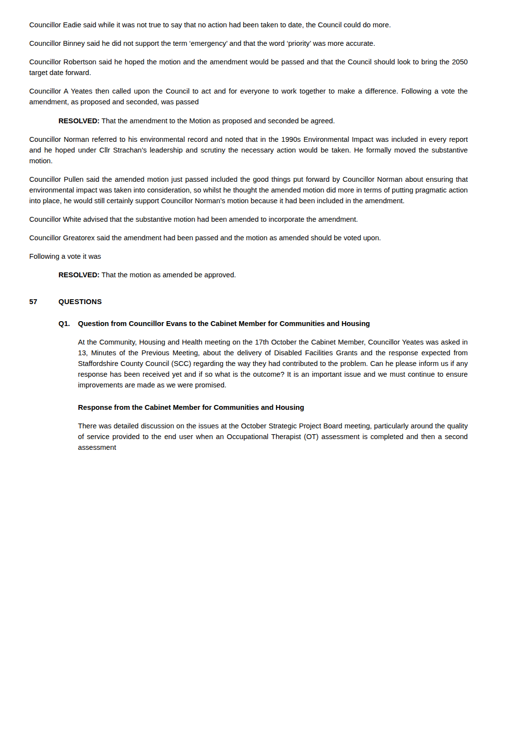Councillor Eadie said while it was not true to say that no action had been taken to date, the Council could do more.
Councillor Binney said he did not support the term ‘emergency’ and that the word ‘priority’ was more accurate.
Councillor Robertson said he hoped the motion and the amendment would be passed and that the Council should look to bring the 2050 target date forward.
Councillor A Yeates then called upon the Council to act and for everyone to work together to make a difference. Following a vote the amendment, as proposed and seconded, was passed
RESOLVED: That the amendment to the Motion as proposed and seconded be agreed.
Councillor Norman referred to his environmental record and noted that in the 1990s Environmental Impact was included in every report and he hoped under Cllr Strachan’s leadership and scrutiny the necessary action would be taken. He formally moved the substantive motion.
Councillor Pullen said the amended motion just passed included the good things put forward by Councillor Norman about ensuring that environmental impact was taken into consideration, so whilst he thought the amended motion did more in terms of putting pragmatic action into place, he would still certainly support Councillor Norman’s motion because it had been included in the amendment.
Councillor White advised that the substantive motion had been amended to incorporate the amendment.
Councillor Greatorex said the amendment had been passed and the motion as amended should be voted upon.
Following a vote it was
RESOLVED: That the motion as amended be approved.
57 QUESTIONS
Q1. Question from Councillor Evans to the Cabinet Member for Communities and Housing
At the Community, Housing and Health meeting on the 17th October the Cabinet Member, Councillor Yeates was asked in 13, Minutes of the Previous Meeting, about the delivery of Disabled Facilities Grants and the response expected from Staffordshire County Council (SCC) regarding the way they had contributed to the problem. Can he please inform us if any response has been received yet and if so what is the outcome? It is an important issue and we must continue to ensure improvements are made as we were promised.
Response from the Cabinet Member for Communities and Housing
There was detailed discussion on the issues at the October Strategic Project Board meeting, particularly around the quality of service provided to the end user when an Occupational Therapist (OT) assessment is completed and then a second assessment